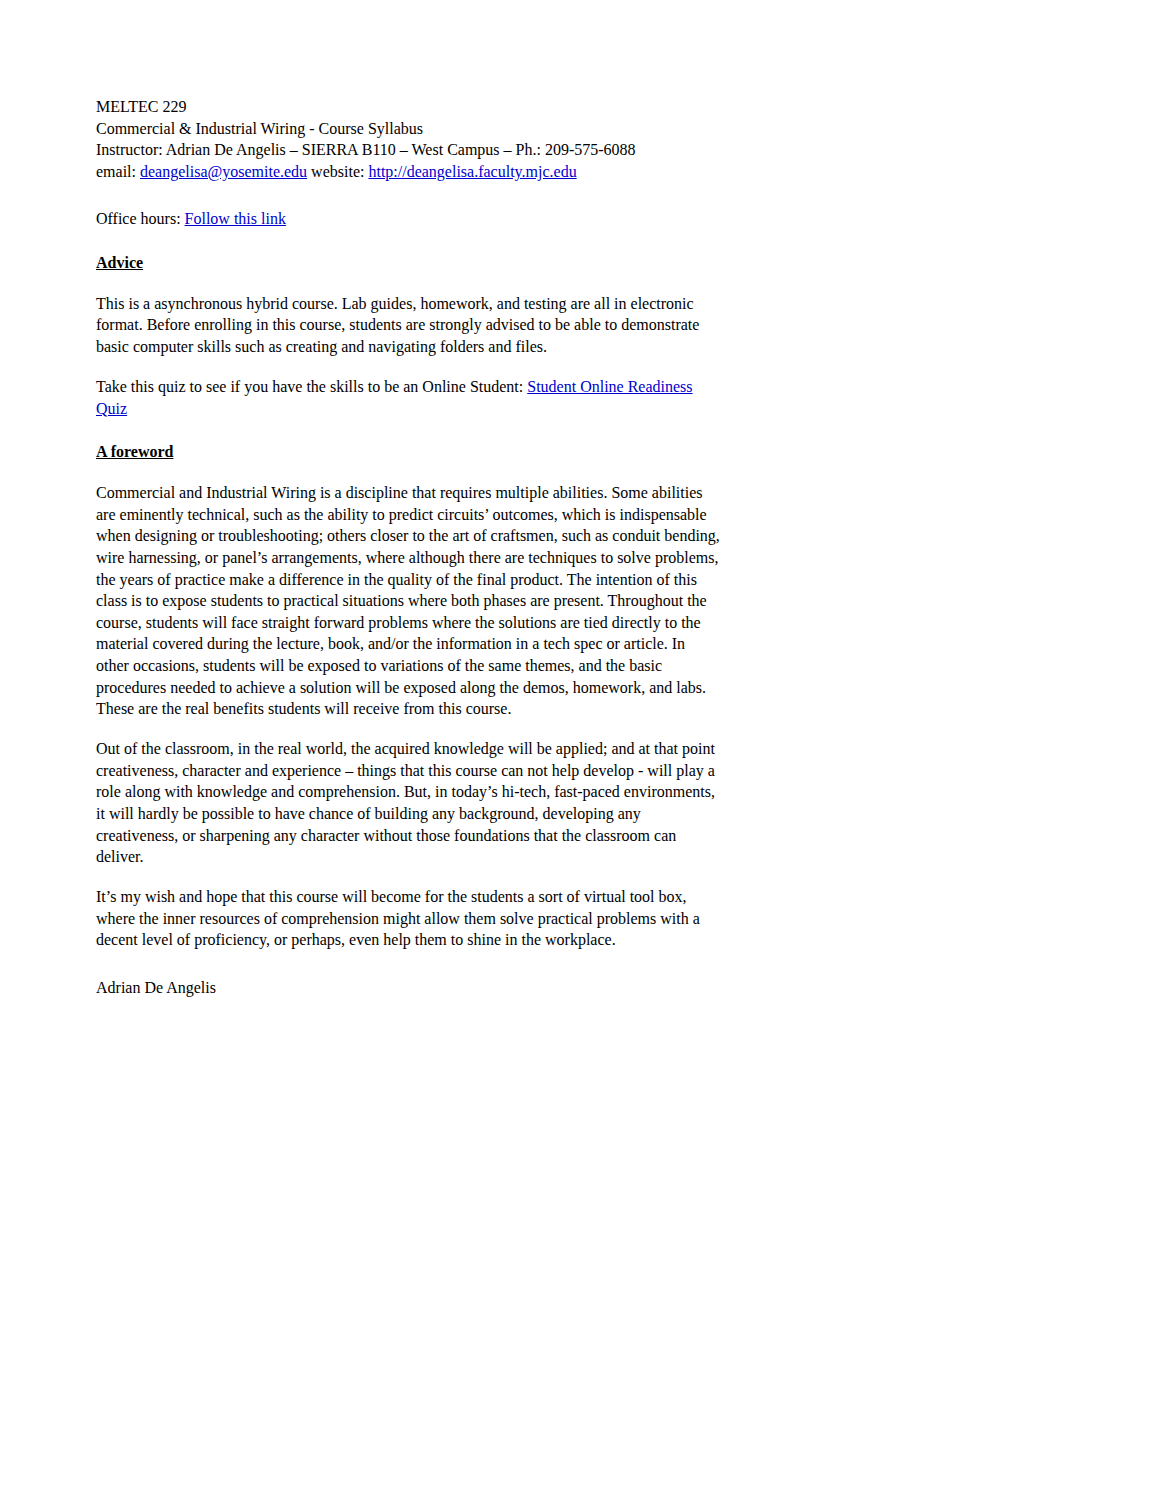MELTEC 229
Commercial & Industrial Wiring - Course Syllabus
Instructor: Adrian De Angelis – SIERRA B110 – West Campus – Ph.: 209-575-6088
email: deangelisa@yosemite.edu website: http://deangelisa.faculty.mjc.edu
Office hours: Follow this link
Advice
This is a asynchronous hybrid course. Lab guides, homework, and testing are all in electronic format. Before enrolling in this course, students are strongly advised to be able to demonstrate basic computer skills such as creating and navigating folders and files.
Take this quiz to see if you have the skills to be an Online Student: Student Online Readiness Quiz
A foreword
Commercial and Industrial Wiring is a discipline that requires multiple abilities. Some abilities are eminently technical, such as the ability to predict circuits’ outcomes, which is indispensable when designing or troubleshooting; others closer to the art of craftsmen, such as conduit bending, wire harnessing, or panel’s arrangements, where although there are techniques to solve problems, the years of practice make a difference in the quality of the final product. The intention of this class is to expose students to practical situations where both phases are present. Throughout the course, students will face straight forward problems where the solutions are tied directly to the material covered during the lecture, book, and/or the information in a tech spec or article. In other occasions, students will be exposed to variations of the same themes, and the basic procedures needed to achieve a solution will be exposed along the demos, homework, and labs. These are the real benefits students will receive from this course.
Out of the classroom, in the real world, the acquired knowledge will be applied; and at that point creativeness, character and experience – things that this course can not help develop - will play a role along with knowledge and comprehension. But, in today’s hi-tech, fast-paced environments, it will hardly be possible to have chance of building any background, developing any creativeness, or sharpening any character without those foundations that the classroom can deliver.
It’s my wish and hope that this course will become for the students a sort of virtual tool box, where the inner resources of comprehension might allow them solve practical problems with a decent level of proficiency, or perhaps, even help them to shine in the workplace.
Adrian De Angelis